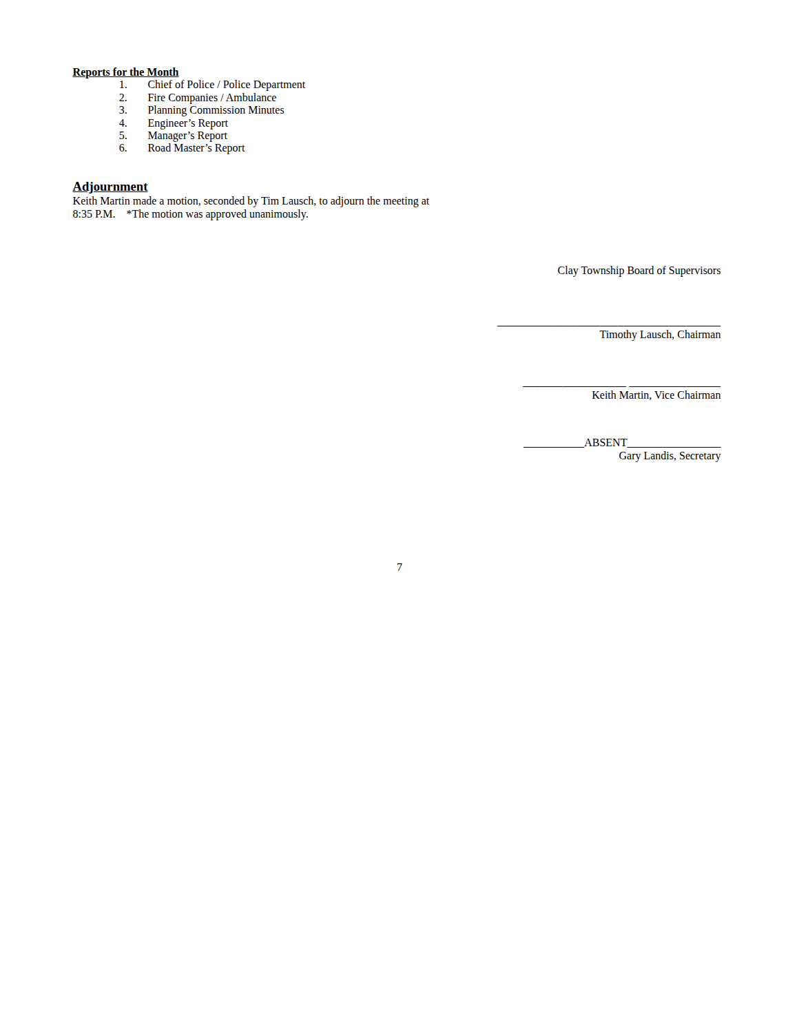Reports for the Month
1. Chief of Police / Police Department
2. Fire Companies / Ambulance
3. Planning Commission Minutes
4. Engineer’s Report
5. Manager’s Report
6. Road Master’s Report
Adjournment
Keith Martin made a motion, seconded by Tim Lausch, to adjourn the meeting at
8:35 P.M. *The motion was approved unanimously.
Clay Township Board of Supervisors
_______________________________________
Timothy Lausch, Chairman
__________________ ________________
Keith Martin, Vice Chairman
___________ABSENT_________________
Gary Landis, Secretary
7